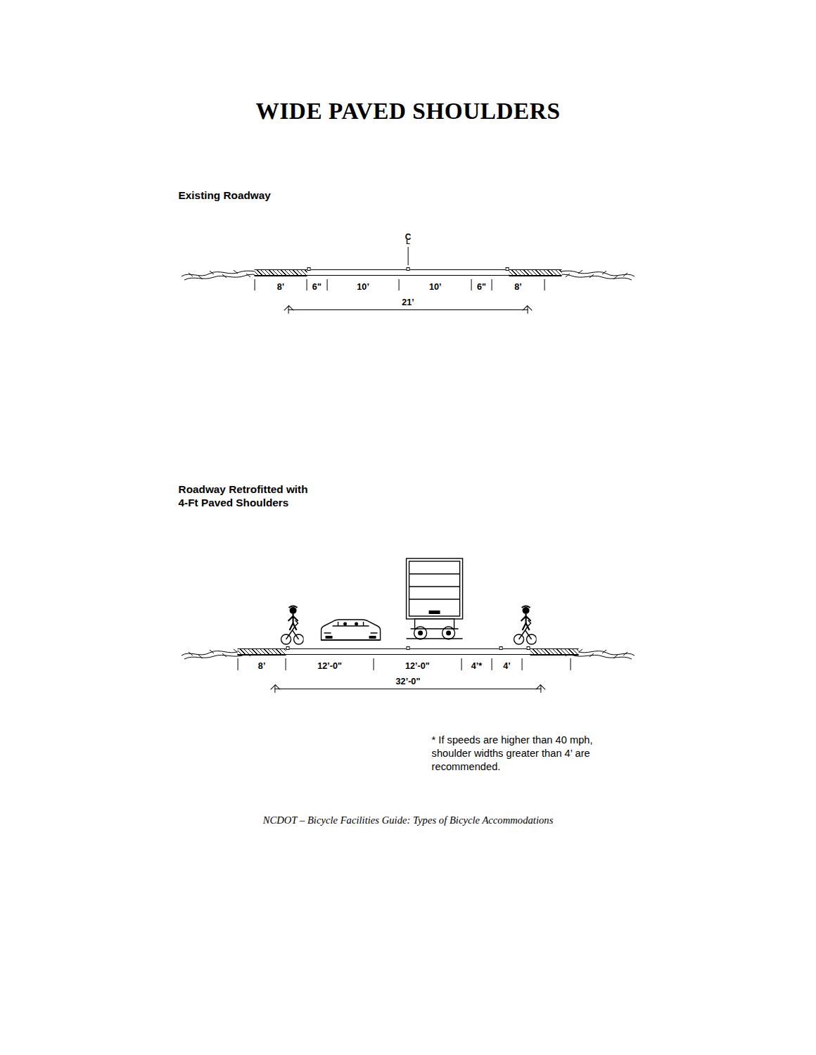WIDE PAVED SHOULDERS
Existing Roadway
C L
8’
6"
10’
10’
6"
8’
21’
Roadway Retrofitted with
4-Ft Paved Shoulders
8’
12’-0"
12’-0"
4’*
4’
32’-0"
* If speeds are higher than 40 mph, shoulder widths greater than 4’ are recommended.
NCDOT – Bicycle Facilities Guide: Types of Bicycle Accommodations